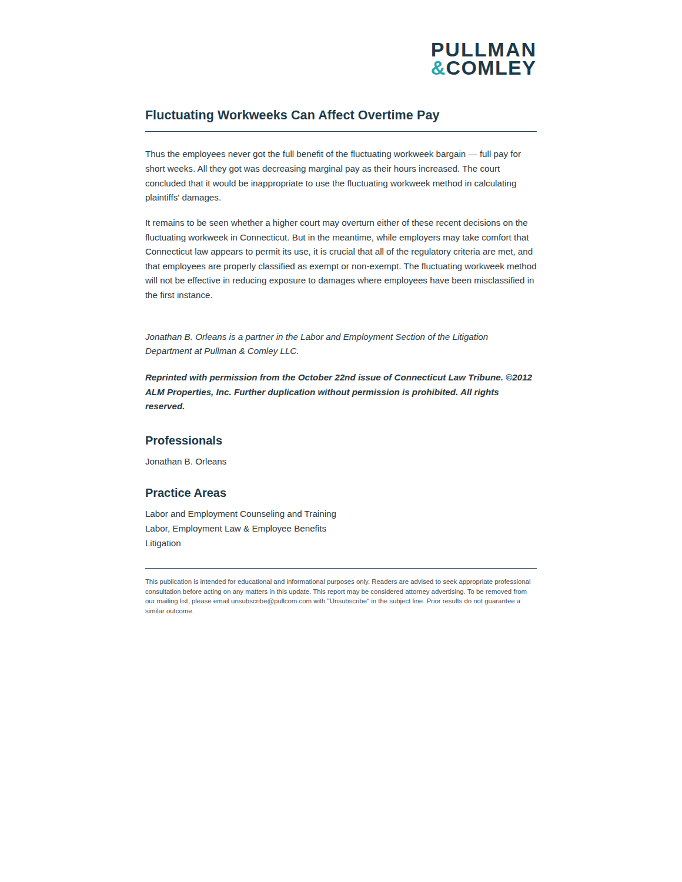PULLMAN &COMLEY
Fluctuating Workweeks Can Affect Overtime Pay
Thus the employees never got the full benefit of the fluctuating workweek bargain — full pay for short weeks. All they got was decreasing marginal pay as their hours increased. The court concluded that it would be inappropriate to use the fluctuating workweek method in calculating plaintiffs' damages.
It remains to be seen whether a higher court may overturn either of these recent decisions on the fluctuating workweek in Connecticut. But in the meantime, while employers may take comfort that Connecticut law appears to permit its use, it is crucial that all of the regulatory criteria are met, and that employees are properly classified as exempt or non-exempt. The fluctuating workweek method will not be effective in reducing exposure to damages where employees have been misclassified in the first instance.
Jonathan B. Orleans is a partner in the Labor and Employment Section of the Litigation Department at Pullman & Comley LLC.
Reprinted with permission from the October 22nd issue of Connecticut Law Tribune. ©2012 ALM Properties, Inc. Further duplication without permission is prohibited. All rights reserved.
Professionals
Jonathan B. Orleans
Practice Areas
Labor and Employment Counseling and Training
Labor, Employment Law & Employee Benefits
Litigation
This publication is intended for educational and informational purposes only. Readers are advised to seek appropriate professional consultation before acting on any matters in this update. This report may be considered attorney advertising. To be removed from our mailing list, please email unsubscribe@pullcom.com with "Unsubscribe" in the subject line. Prior results do not guarantee a similar outcome.